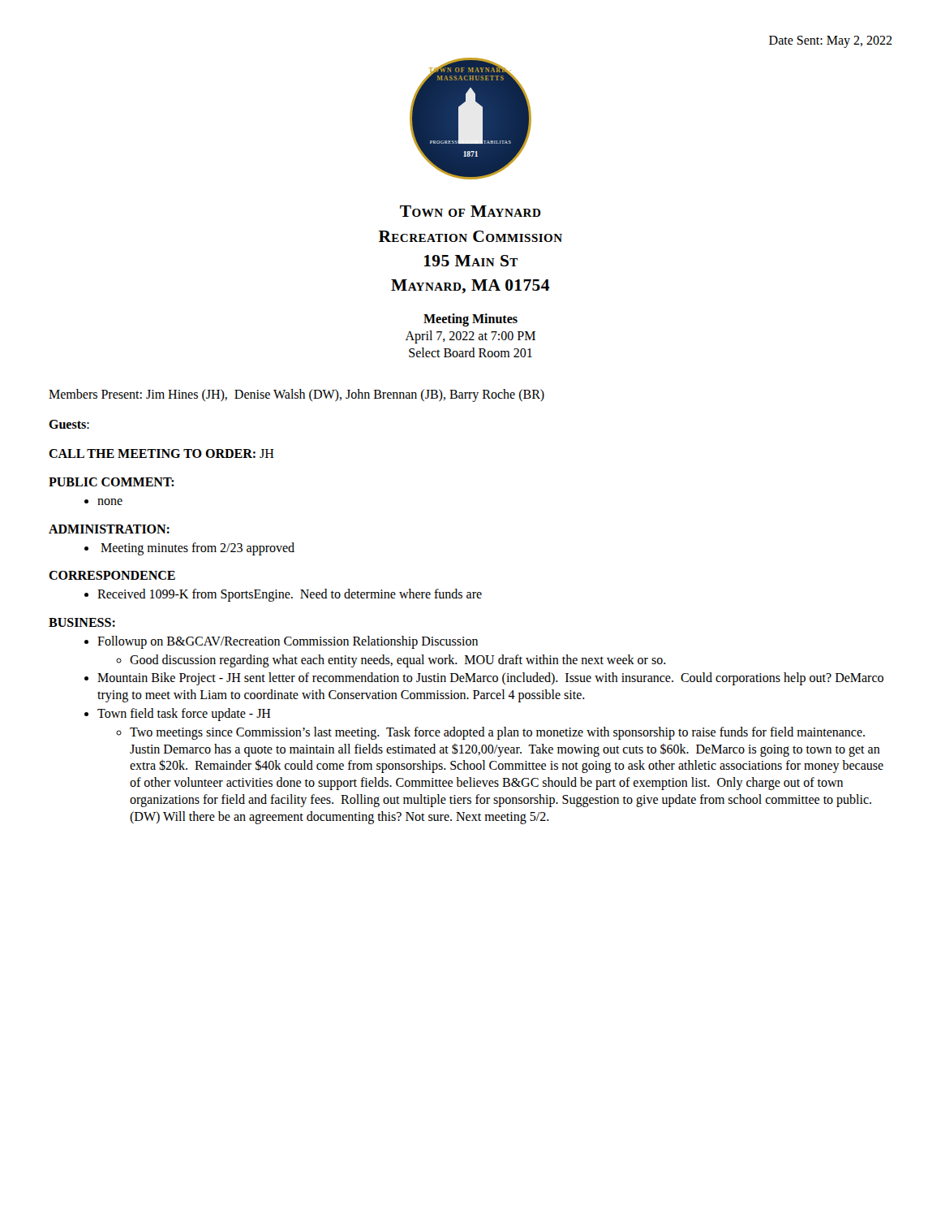Date Sent: May 2, 2022
TOWN OF MAYNARD · MASSACHUSETTS
PROGRESSUS CUM STABILITAS
1871
Town of Maynard
Recreation Commission
195 Main St
Maynard, MA 01754
Meeting Minutes
April 7, 2022 at 7:00 PM
Select Board Room 201
Members Present: Jim Hines (JH), Denise Walsh (DW), John Brennan (JB), Barry Roche (BR)
Guests:
CALL THE MEETING TO ORDER: JH
PUBLIC COMMENT:
none
ADMINISTRATION:
Meeting minutes from 2/23 approved
CORRESPONDENCE
Received 1099-K from SportsEngine. Need to determine where funds are
BUSINESS:
Followup on B&GCAV/Recreation Commission Relationship Discussion
Good discussion regarding what each entity needs, equal work. MOU draft within the next week or so.
Mountain Bike Project - JH sent letter of recommendation to Justin DeMarco (included). Issue with insurance. Could corporations help out? DeMarco trying to meet with Liam to coordinate with Conservation Commission. Parcel 4 possible site.
Town field task force update - JH
Two meetings since Commission’s last meeting. Task force adopted a plan to monetize with sponsorship to raise funds for field maintenance. Justin Demarco has a quote to maintain all fields estimated at $120,00/year. Take mowing out cuts to $60k. DeMarco is going to town to get an extra $20k. Remainder $40k could come from sponsorships. School Committee is not going to ask other athletic associations for money because of other volunteer activities done to support fields. Committee believes B&GC should be part of exemption list. Only charge out of town organizations for field and facility fees. Rolling out multiple tiers for sponsorship. Suggestion to give update from school committee to public. (DW) Will there be an agreement documenting this? Not sure. Next meeting 5/2.